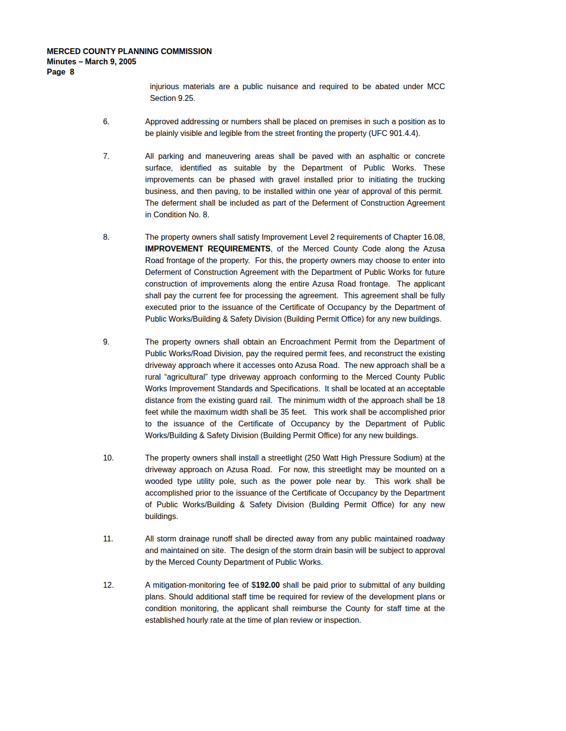MERCED COUNTY PLANNING COMMISSION
Minutes – March 9, 2005
Page 8
injurious materials are a public nuisance and required to be abated under MCC Section 9.25.
6. Approved addressing or numbers shall be placed on premises in such a position as to be plainly visible and legible from the street fronting the property (UFC 901.4.4).
7. All parking and maneuvering areas shall be paved with an asphaltic or concrete surface, identified as suitable by the Department of Public Works. These improvements can be phased with gravel installed prior to initiating the trucking business, and then paving, to be installed within one year of approval of this permit. The deferment shall be included as part of the Deferment of Construction Agreement in Condition No. 8.
8. The property owners shall satisfy Improvement Level 2 requirements of Chapter 16.08, IMPROVEMENT REQUIREMENTS, of the Merced County Code along the Azusa Road frontage of the property. For this, the property owners may choose to enter into Deferment of Construction Agreement with the Department of Public Works for future construction of improvements along the entire Azusa Road frontage. The applicant shall pay the current fee for processing the agreement. This agreement shall be fully executed prior to the issuance of the Certificate of Occupancy by the Department of Public Works/Building & Safety Division (Building Permit Office) for any new buildings.
9. The property owners shall obtain an Encroachment Permit from the Department of Public Works/Road Division, pay the required permit fees, and reconstruct the existing driveway approach where it accesses onto Azusa Road. The new approach shall be a rural “agricultural” type driveway approach conforming to the Merced County Public Works Improvement Standards and Specifications. It shall be located at an acceptable distance from the existing guard rail. The minimum width of the approach shall be 18 feet while the maximum width shall be 35 feet. This work shall be accomplished prior to the issuance of the Certificate of Occupancy by the Department of Public Works/Building & Safety Division (Building Permit Office) for any new buildings.
10. The property owners shall install a streetlight (250 Watt High Pressure Sodium) at the driveway approach on Azusa Road. For now, this streetlight may be mounted on a wooded type utility pole, such as the power pole near by. This work shall be accomplished prior to the issuance of the Certificate of Occupancy by the Department of Public Works/Building & Safety Division (Building Permit Office) for any new buildings.
11. All storm drainage runoff shall be directed away from any public maintained roadway and maintained on site. The design of the storm drain basin will be subject to approval by the Merced County Department of Public Works.
12. A mitigation-monitoring fee of $192.00 shall be paid prior to submittal of any building plans. Should additional staff time be required for review of the development plans or condition monitoring, the applicant shall reimburse the County for staff time at the established hourly rate at the time of plan review or inspection.